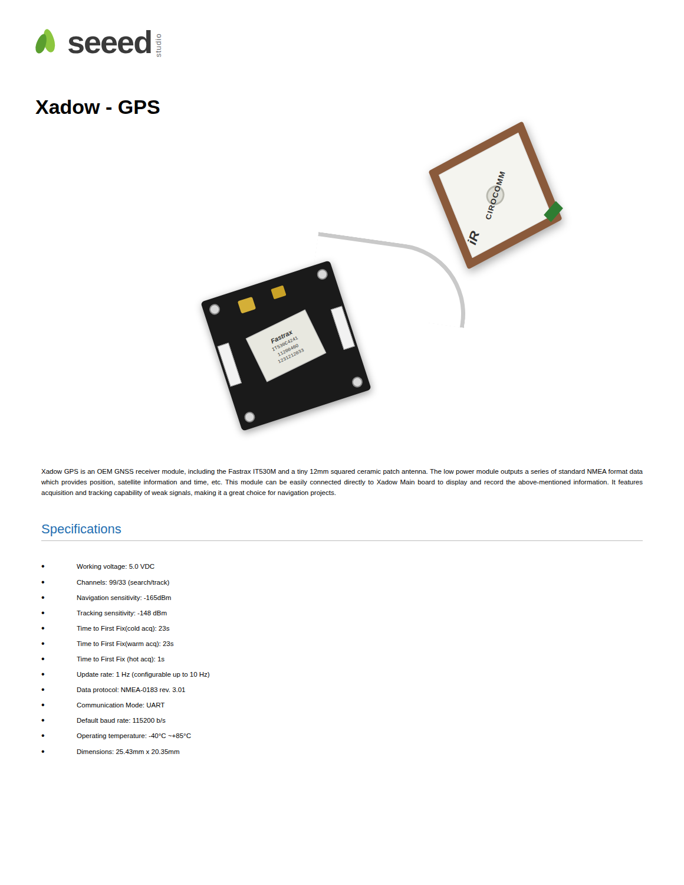seeed studio
Xadow - GPS
CIROCOMM
iR
Fastrax
IT530C4241
1120046O
1231212033
Xadow GPS is an OEM GNSS receiver module, including the Fastrax IT530M and a tiny 12mm squared ceramic patch antenna. The low power module outputs a series of standard NMEA format data which provides position, satellite information and time, etc. This module can be easily connected directly to Xadow Main board to display and record the above-mentioned information. It features acquisition and tracking capability of weak signals, making it a great choice for navigation projects.
Specifications
Working voltage: 5.0 VDC
Channels: 99/33 (search/track)
Navigation sensitivity: -165dBm
Tracking sensitivity: -148 dBm
Time to First Fix(cold acq): 23s
Time to First Fix(warm acq): 23s
Time to First Fix (hot acq): 1s
Update rate: 1 Hz (configurable up to 10 Hz)
Data protocol: NMEA-0183 rev. 3.01
Communication Mode: UART
Default baud rate: 115200 b/s
Operating temperature: -40°C ~+85°C
Dimensions: 25.43mm x 20.35mm